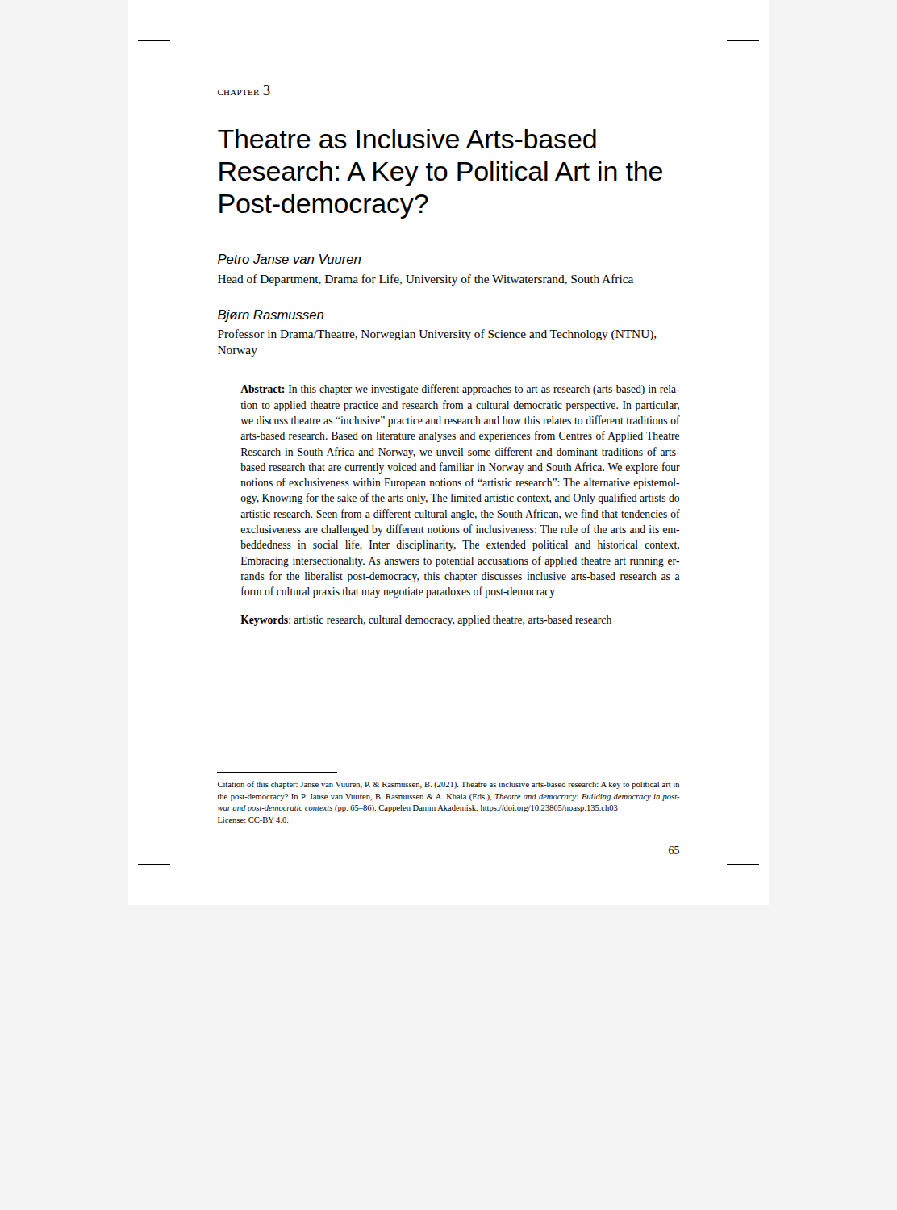chapter 3
Theatre as Inclusive Arts-based Research: A Key to Political Art in the Post-democracy?
Petro Janse van Vuuren
Head of Department, Drama for Life, University of the Witwatersrand, South Africa
Bjørn Rasmussen
Professor in Drama/Theatre, Norwegian University of Science and Technology (NTNU), Norway
Abstract: In this chapter we investigate different approaches to art as research (arts-based) in relation to applied theatre practice and research from a cultural democratic perspective. In particular, we discuss theatre as “inclusive” practice and research and how this relates to different traditions of arts-based research. Based on literature analyses and experiences from Centres of Applied Theatre Research in South Africa and Norway, we unveil some different and dominant traditions of arts-based research that are currently voiced and familiar in Norway and South Africa. We explore four notions of exclusiveness within European notions of “artistic research”: The alternative epistemology, Knowing for the sake of the arts only, The limited artistic context, and Only qualified artists do artistic research. Seen from a different cultural angle, the South African, we find that tendencies of exclusiveness are challenged by different notions of inclusiveness: The role of the arts and its embeddedness in social life, Inter disciplinarity, The extended political and historical context, Embracing intersectionality. As answers to potential accusations of applied theatre art running errands for the liberalist post-democracy, this chapter discusses inclusive arts-based research as a form of cultural praxis that may negotiate paradoxes of post-democracy
Keywords: artistic research, cultural democracy, applied theatre, arts-based research
Citation of this chapter: Janse van Vuuren, P. & Rasmussen, B. (2021). Theatre as inclusive arts-based research: A key to political art in the post-democracy? In P. Janse van Vuuren, B. Rasmussen & A. Khala (Eds.), Theatre and democracy: Building democracy in post-war and post-democratic contexts (pp. 65–86). Cappelen Damm Akademisk. https://doi.org/10.23865/noasp.135.ch03
License: CC-BY 4.0.
65